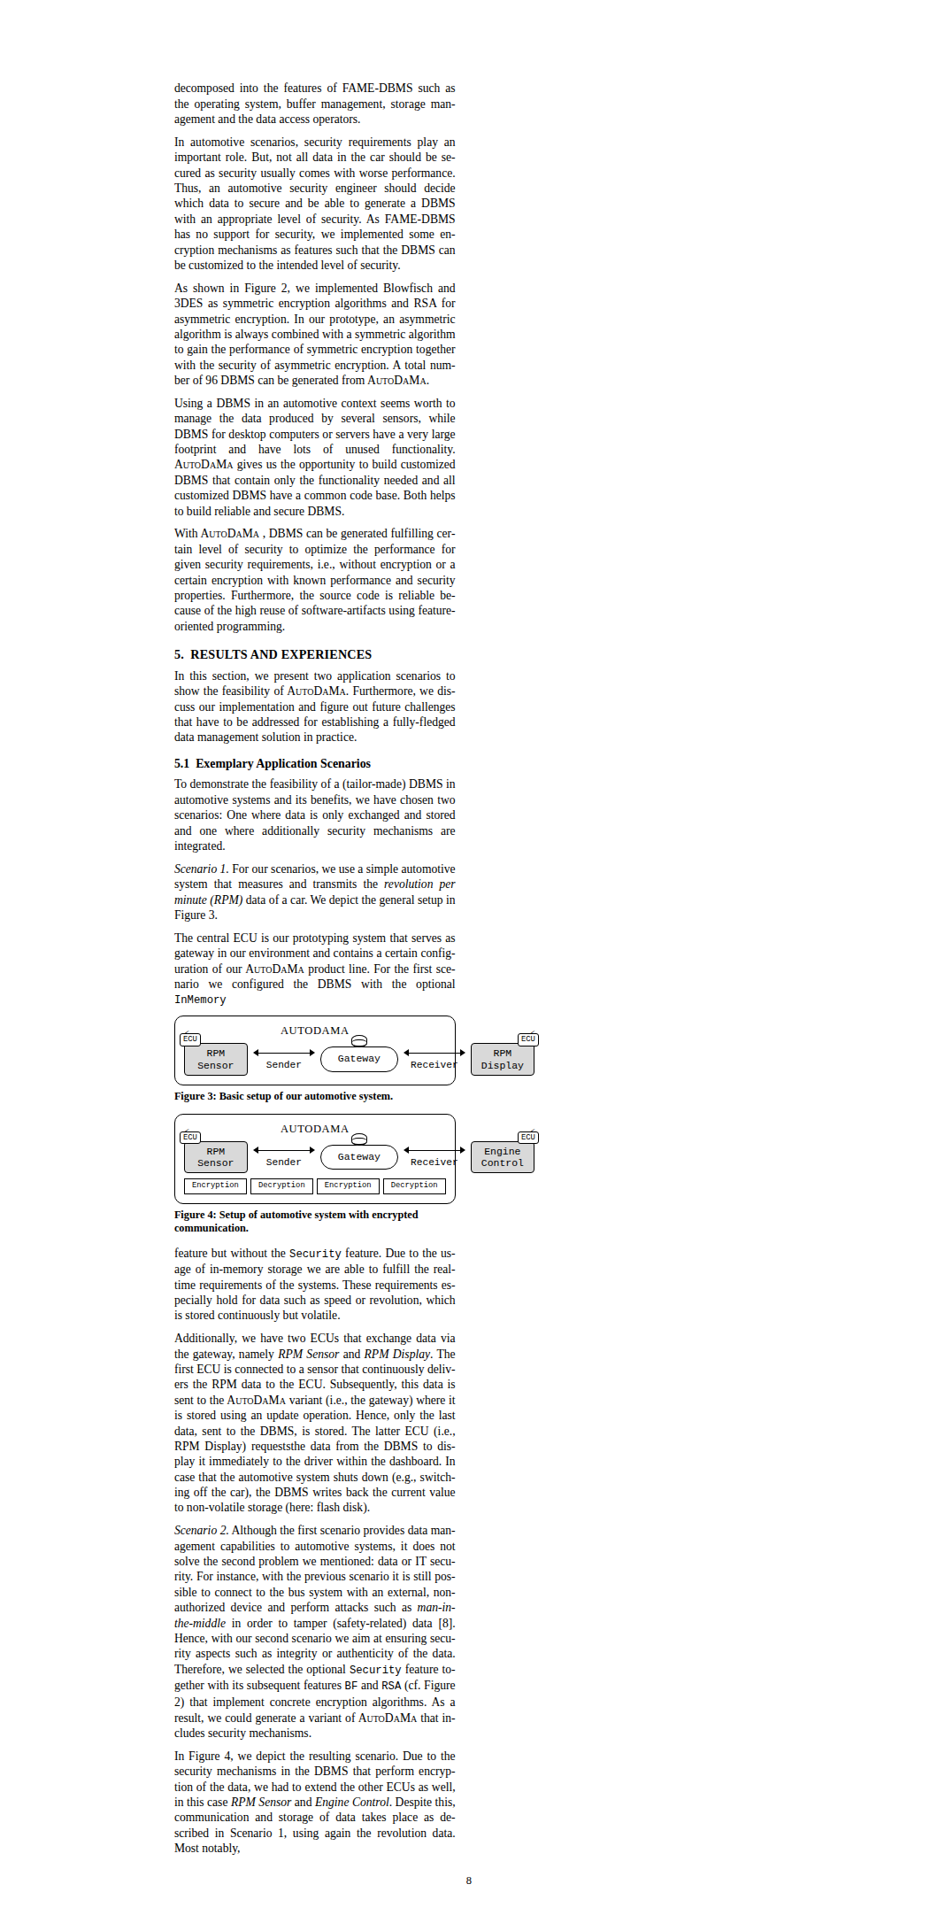decomposed into the features of FAME-DBMS such as the operating system, buffer management, storage management and the data access operators.
In automotive scenarios, security requirements play an important role. But, not all data in the car should be secured as security usually comes with worse performance. Thus, an automotive security engineer should decide which data to secure and be able to generate a DBMS with an appropriate level of security. As FAME-DBMS has no support for security, we implemented some encryption mechanisms as features such that the DBMS can be customized to the intended level of security.
As shown in Figure 2, we implemented Blowfisch and 3DES as symmetric encryption algorithms and RSA for asymmetric encryption. In our prototype, an asymmetric algorithm is always combined with a symmetric algorithm to gain the performance of symmetric encryption together with the security of asymmetric encryption. A total number of 96 DBMS can be generated from Auto Da Ma.
Using a DBMS in an automotive context seems worth to manage the data produced by several sensors, while DBMS for desktop computers or servers have a very large footprint and have lots of unused functionality. Auto Da Ma gives us the opportunity to build customized DBMS that contain only the functionality needed and all customized DBMS have a common code base. Both helps to build reliable and secure DBMS.
With Auto Da Ma , DBMS can be generated fulfilling certain level of security to optimize the performance for given security requirements, i.e., without encryption or a certain encryption with known performance and security properties. Furthermore, the source code is reliable because of the high reuse of software-artifacts using feature-oriented programming.
5. RESULTS AND EXPERIENCES
In this section, we present two application scenarios to show the feasibility of Auto Da Ma. Furthermore, we discuss our implementation and figure out future challenges that have to be addressed for establishing a fully-fledged data management solution in practice.
5.1 Exemplary Application Scenarios
To demonstrate the feasibility of a (tailor-made) DBMS in automotive systems and its benefits, we have chosen two scenarios: One where data is only exchanged and stored and one where additionally security mechanisms are integrated.
Scenario 1. For our scenarios, we use a simple automotive system that measures and transmits the revolution per minute (RPM) data of a car. We depict the general setup in Figure 3.
The central ECU is our prototyping system that serves as gateway in our environment and contains a certain configuration of our Auto Da Ma product line. For the first scenario we configured the DBMS with the optional InMemory
AUTODAMA
⚡ ECU RPM
Sensor
Sender
Gateway
Receiver
⚡ ECU RPM
Display
Figure 3: Basic setup of our automotive system.
AUTODAMA
⚡ ECU RPM
Sensor
Sender
Gateway
Receiver
⚡ ECU Engine
Control
Encryption
Decryption
Encryption
Decryption
Figure 4: Setup of automotive system with encrypted communication.
feature but without the Security feature. Due to the usage of in-memory storage we are able to fulfill the real-time requirements of the systems. These requirements especially hold for data such as speed or revolution, which is stored continuously but volatile.
Additionally, we have two ECUs that exchange data via the gateway, namely RPM Sensor and RPM Display. The first ECU is connected to a sensor that continuously delivers the RPM data to the ECU. Subsequently, this data is sent to the Auto Da Ma variant (i.e., the gateway) where it is stored using an update operation. Hence, only the last data, sent to the DBMS, is stored. The latter ECU (i.e., RPM Display) requeststhe data from the DBMS to display it immediately to the driver within the dashboard. In case that the automotive system shuts down (e.g., switching off the car), the DBMS writes back the current value to non-volatile storage (here: flash disk).
Scenario 2. Although the first scenario provides data management capabilities to automotive systems, it does not solve the second problem we mentioned: data or IT security. For instance, with the previous scenario it is still possible to connect to the bus system with an external, non-authorized device and perform attacks such as man-in-the-middle in order to tamper (safety-related) data [8]. Hence, with our second scenario we aim at ensuring security aspects such as integrity or authenticity of the data. Therefore, we selected the optional Security feature together with its subsequent features BF and RSA (cf. Figure 2) that implement concrete encryption algorithms. As a result, we could generate a variant of Auto Da Ma that includes security mechanisms.
In Figure 4, we depict the resulting scenario. Due to the security mechanisms in the DBMS that perform encryption of the data, we had to extend the other ECUs as well, in this case RPM Sensor and Engine Control. Despite this, communication and storage of data takes place as described in Scenario 1, using again the revolution data. Most notably,
8